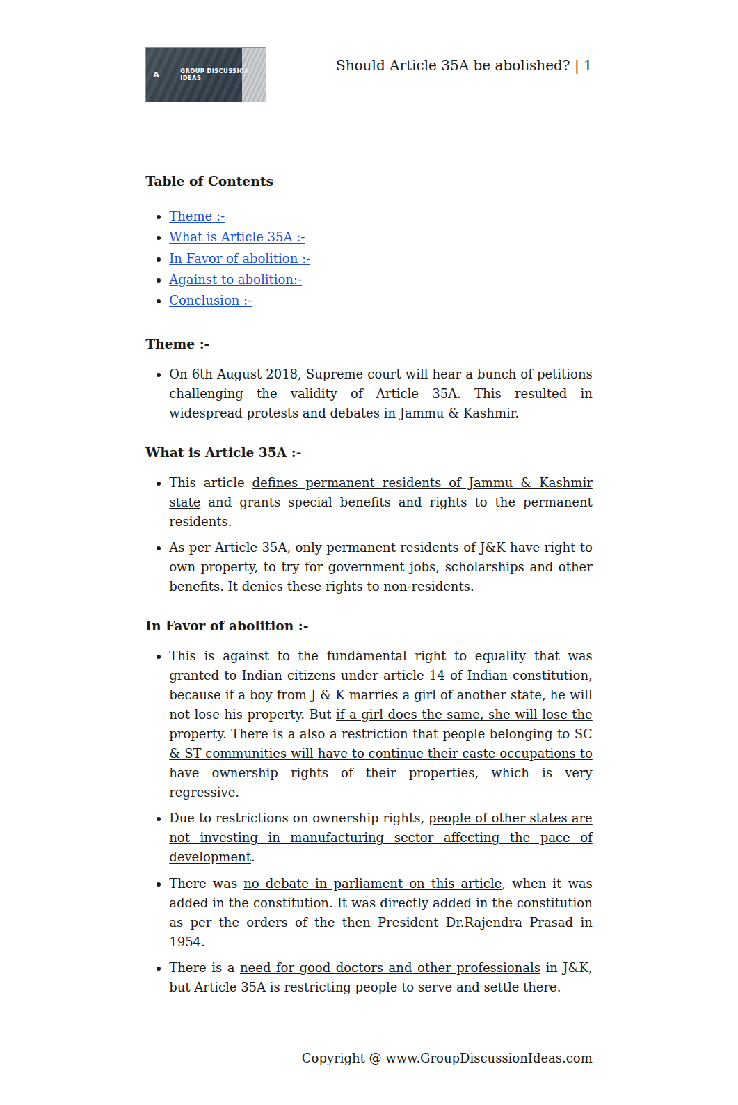A
Group Discussion Ideas
Should Article 35A be abolished? | 1
Table of Contents
Theme :-
What is Article 35A :-
In Favor of abolition :-
Against to abolition:-
Conclusion :-
Theme :-
On 6th August 2018, Supreme court will hear a bunch of petitions challenging the validity of Article 35A. This resulted in widespread protests and debates in Jammu & Kashmir.
What is Article 35A :-
This article defines permanent residents of Jammu & Kashmir state and grants special benefits and rights to the permanent residents.
As per Article 35A, only permanent residents of J&K have right to own property, to try for government jobs, scholarships and other benefits. It denies these rights to non-residents.
In Favor of abolition :-
This is against to the fundamental right to equality that was granted to Indian citizens under article 14 of Indian constitution, because if a boy from J & K marries a girl of another state, he will not lose his property. But if a girl does the same, she will lose the property. There is a also a restriction that people belonging to SC & ST communities will have to continue their caste occupations to have ownership rights of their properties, which is very regressive.
Due to restrictions on ownership rights, people of other states are not investing in manufacturing sector affecting the pace of development.
There was no debate in parliament on this article, when it was added in the constitution. It was directly added in the constitution as per the orders of the then President Dr.Rajendra Prasad in 1954.
There is a need for good doctors and other professionals in J&K, but Article 35A is restricting people to serve and settle there.
Copyright @ www.GroupDiscussionIdeas.com